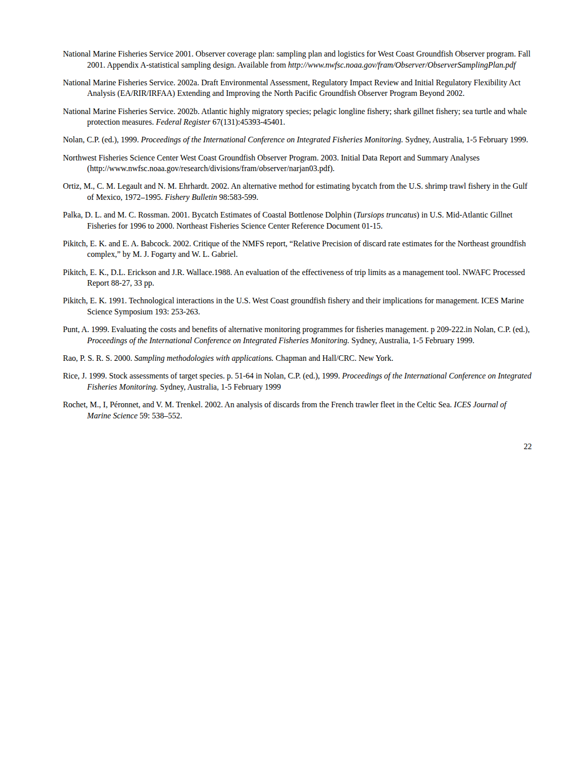National Marine Fisheries Service 2001. Observer coverage plan: sampling plan and logistics for West Coast Groundfish Observer program. Fall 2001. Appendix A-statistical sampling design. Available from http://www.nwfsc.noaa.gov/fram/Observer/ObserverSamplingPlan.pdf
National Marine Fisheries Service. 2002a. Draft Environmental Assessment, Regulatory Impact Review and Initial Regulatory Flexibility Act Analysis (EA/RIR/IRFAA) Extending and Improving the North Pacific Groundfish Observer Program Beyond 2002.
National Marine Fisheries Service. 2002b. Atlantic highly migratory species; pelagic longline fishery; shark gillnet fishery; sea turtle and whale protection measures. Federal Register 67(131):45393-45401.
Nolan, C.P. (ed.), 1999. Proceedings of the International Conference on Integrated Fisheries Monitoring. Sydney, Australia, 1-5 February 1999.
Northwest Fisheries Science Center West Coast Groundfish Observer Program. 2003. Initial Data Report and Summary Analyses (http://www.nwfsc.noaa.gov/research/divisions/fram/observer/narjan03.pdf).
Ortiz, M., C. M. Legault and N. M. Ehrhardt. 2002. An alternative method for estimating bycatch from the U.S. shrimp trawl fishery in the Gulf of Mexico, 1972–1995. Fishery Bulletin 98:583-599.
Palka, D. L. and M. C. Rossman. 2001. Bycatch Estimates of Coastal Bottlenose Dolphin (Tursiops truncatus) in U.S. Mid-Atlantic Gillnet Fisheries for 1996 to 2000. Northeast Fisheries Science Center Reference Document 01-15.
Pikitch, E. K. and E. A. Babcock. 2002. Critique of the NMFS report, “Relative Precision of discard rate estimates for the Northeast groundfish complex,” by M. J. Fogarty and W. L. Gabriel.
Pikitch, E. K., D.L. Erickson and J.R. Wallace.1988. An evaluation of the effectiveness of trip limits as a management tool. NWAFC Processed Report 88-27, 33 pp.
Pikitch, E. K. 1991. Technological interactions in the U.S. West Coast groundfish fishery and their implications for management. ICES Marine Science Symposium 193: 253-263.
Punt, A. 1999. Evaluating the costs and benefits of alternative monitoring programmes for fisheries management. p 209-222.in Nolan, C.P. (ed.), Proceedings of the International Conference on Integrated Fisheries Monitoring. Sydney, Australia, 1-5 February 1999.
Rao, P. S. R. S. 2000. Sampling methodologies with applications. Chapman and Hall/CRC. New York.
Rice, J. 1999. Stock assessments of target species. p. 51-64 in Nolan, C.P. (ed.), 1999. Proceedings of the International Conference on Integrated Fisheries Monitoring. Sydney, Australia, 1-5 February 1999
Rochet, M., I, Péronnet, and V. M. Trenkel. 2002. An analysis of discards from the French trawler fleet in the Celtic Sea. ICES Journal of Marine Science 59: 538–552.
22